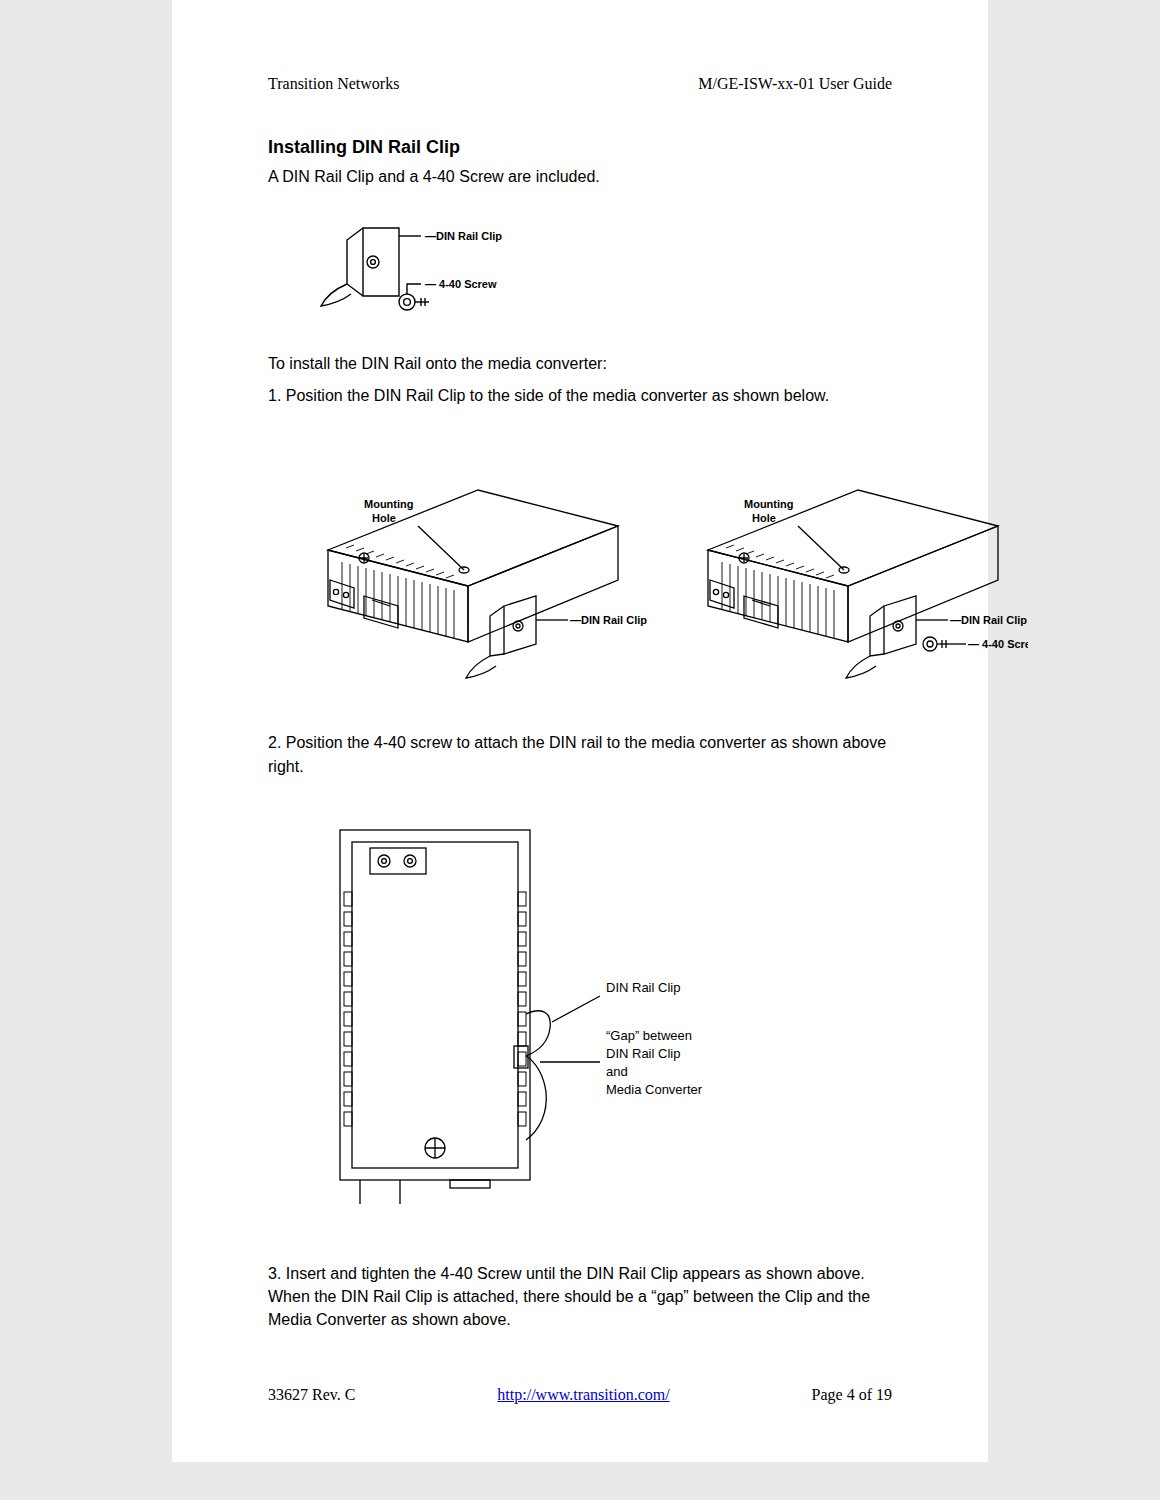Transition Networks M/GE-ISW-xx-01 User Guide
Installing DIN Rail Clip
A DIN Rail Clip and a 4-40 Screw are included.
DIN Rail Clip and 4-40 Screw —DIN Rail Clip — 4-40 Screw
To install the DIN Rail onto the media converter:
1. Position the DIN Rail Clip to the side of the media converter as shown below.
Positioning the DIN Rail Clip and 4-40 Screw to the media converter Mounting Hole —DIN Rail Clip Mounting Hole —DIN Rail Clip — 4-40 Screw
2. Position the 4-40 screw to attach the DIN rail to the media converter as shown above right.
Side view showing the gap between the DIN Rail Clip and the Media Converter DIN Rail Clip “Gap” between DIN Rail Clip and Media Converter
3. Insert and tighten the 4-40 Screw until the DIN Rail Clip appears as shown above. When the DIN Rail Clip is attached, there should be a “gap” between the Clip and the Media Converter as shown above.
33627 Rev. C http://www.transition.com/ Page 4 of 19